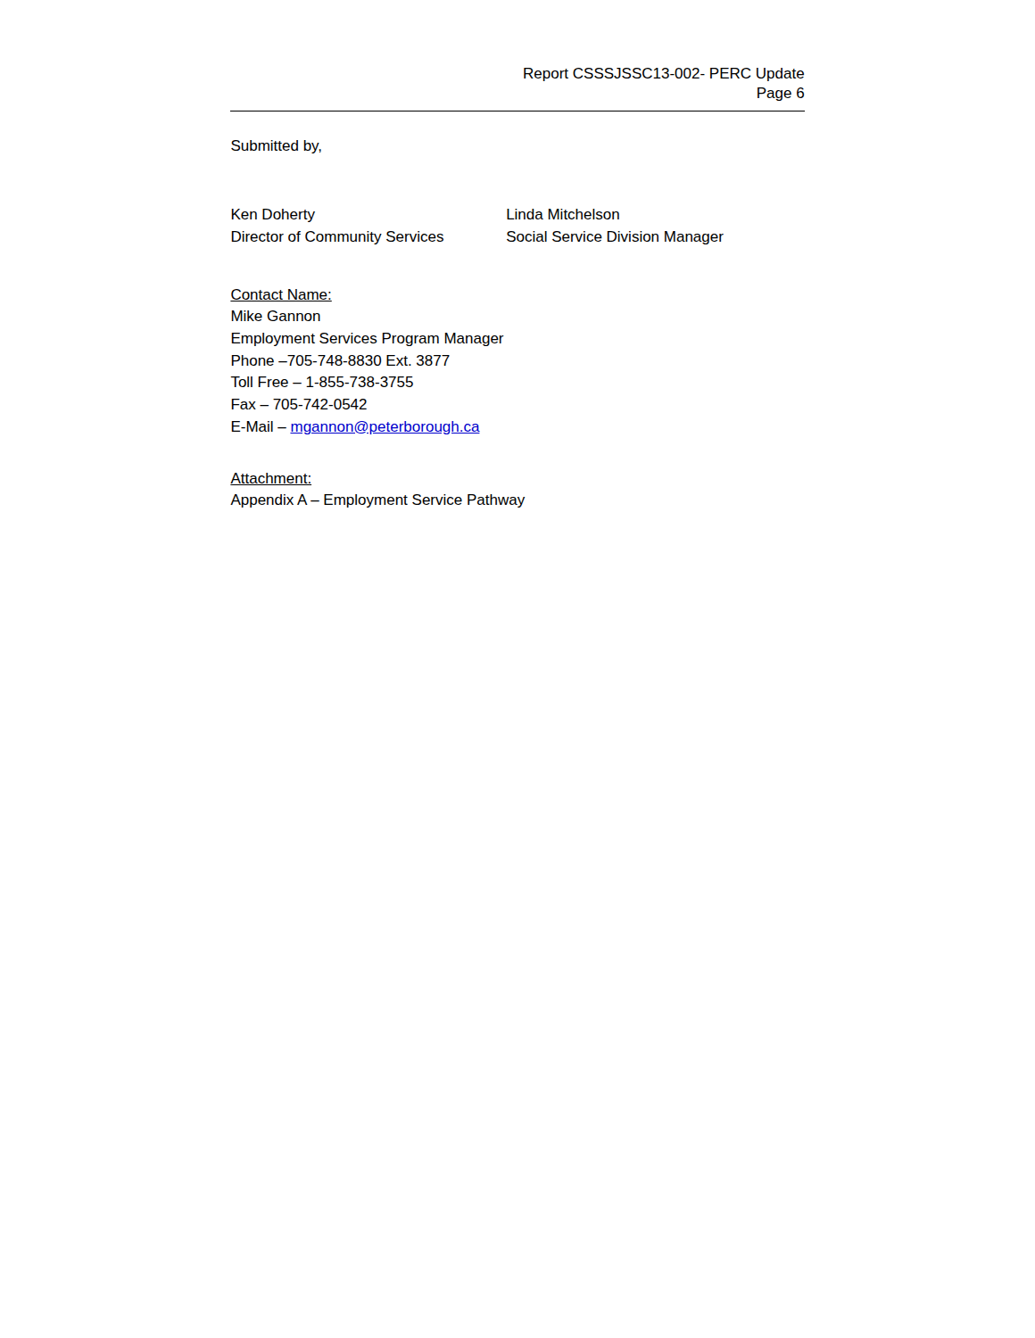Report CSSSJSSC13-002- PERC Update Page 6
Submitted by,
| Ken Doherty Director of Community Services | Linda Mitchelson Social Service Division Manager |
Contact Name:
Mike Gannon
Employment Services Program Manager
Phone –705-748-8830 Ext. 3877
Toll Free – 1-855-738-3755
Fax – 705-742-0542
E-Mail – mgannon@peterborough.ca
Attachment:
Appendix A – Employment Service Pathway